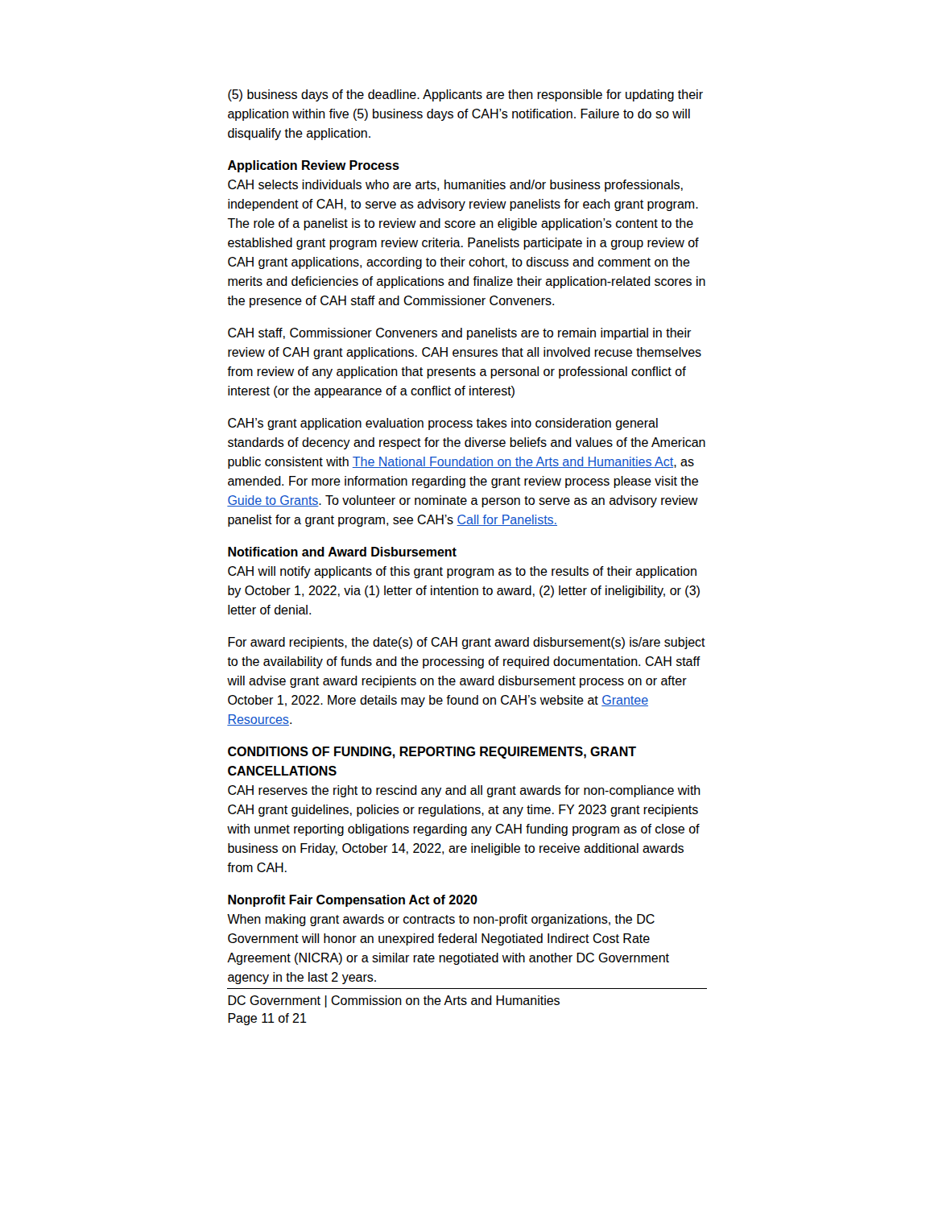(5) business days of the deadline. Applicants are then responsible for updating their application within five (5) business days of CAH’s notification. Failure to do so will disqualify the application.
Application Review Process
CAH selects individuals who are arts, humanities and/or business professionals, independent of CAH, to serve as advisory review panelists for each grant program. The role of a panelist is to review and score an eligible application’s content to the established grant program review criteria. Panelists participate in a group review of CAH grant applications, according to their cohort, to discuss and comment on the merits and deficiencies of applications and finalize their application-related scores in the presence of CAH staff and Commissioner Conveners.
CAH staff, Commissioner Conveners and panelists are to remain impartial in their review of CAH grant applications. CAH ensures that all involved recuse themselves from review of any application that presents a personal or professional conflict of interest (or the appearance of a conflict of interest)
CAH’s grant application evaluation process takes into consideration general standards of decency and respect for the diverse beliefs and values of the American public consistent with The National Foundation on the Arts and Humanities Act, as amended. For more information regarding the grant review process please visit the Guide to Grants. To volunteer or nominate a person to serve as an advisory review panelist for a grant program, see CAH’s Call for Panelists.
Notification and Award Disbursement
CAH will notify applicants of this grant program as to the results of their application by October 1, 2022, via (1) letter of intention to award, (2) letter of ineligibility, or (3) letter of denial.
For award recipients, the date(s) of CAH grant award disbursement(s) is/are subject to the availability of funds and the processing of required documentation. CAH staff will advise grant award recipients on the award disbursement process on or after October 1, 2022. More details may be found on CAH’s website at Grantee Resources.
CONDITIONS OF FUNDING, REPORTING REQUIREMENTS, GRANT CANCELLATIONS
CAH reserves the right to rescind any and all grant awards for non-compliance with CAH grant guidelines, policies or regulations, at any time. FY 2023 grant recipients with unmet reporting obligations regarding any CAH funding program as of close of business on Friday, October 14, 2022, are ineligible to receive additional awards from CAH.
Nonprofit Fair Compensation Act of 2020
When making grant awards or contracts to non-profit organizations, the DC Government will honor an unexpired federal Negotiated Indirect Cost Rate Agreement (NICRA) or a similar rate negotiated with another DC Government agency in the last 2 years.
DC Government | Commission on the Arts and Humanities
Page 11 of 21